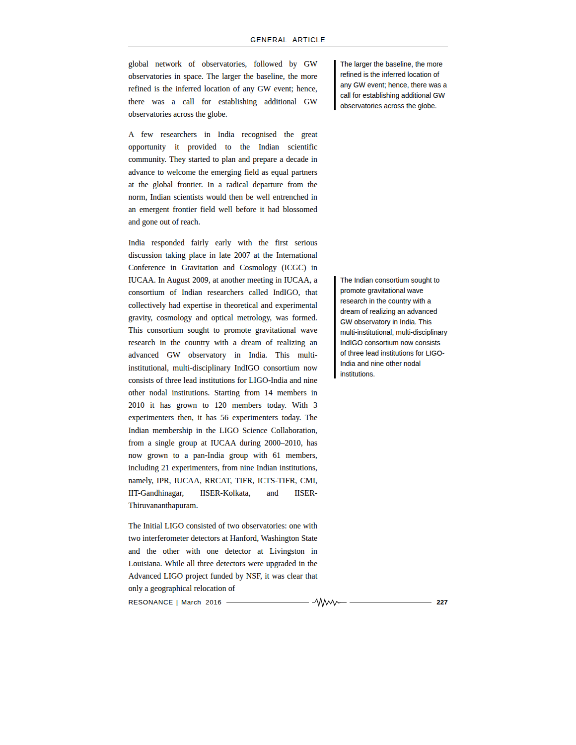GENERAL ARTICLE
global network of observatories, followed by GW observatories in space. The larger the baseline, the more refined is the inferred location of any GW event; hence, there was a call for establishing additional GW observatories across the globe.
A few researchers in India recognised the great opportunity it provided to the Indian scientific community. They started to plan and prepare a decade in advance to welcome the emerging field as equal partners at the global frontier. In a radical departure from the norm, Indian scientists would then be well entrenched in an emergent frontier field well before it had blossomed and gone out of reach.
India responded fairly early with the first serious discussion taking place in late 2007 at the International Conference in Gravitation and Cosmology (ICGC) in IUCAA. In August 2009, at another meeting in IUCAA, a consortium of Indian researchers called IndIGO, that collectively had expertise in theoretical and experimental gravity, cosmology and optical metrology, was formed. This consortium sought to promote gravitational wave research in the country with a dream of realizing an advanced GW observatory in India. This multi-institutional, multi-disciplinary IndIGO consortium now consists of three lead institutions for LIGO-India and nine other nodal institutions. Starting from 14 members in 2010 it has grown to 120 members today. With 3 experimenters then, it has 56 experimenters today. The Indian membership in the LIGO Science Collaboration, from a single group at IUCAA during 2000–2010, has now grown to a pan-India group with 61 members, including 21 experimenters, from nine Indian institutions, namely, IPR, IUCAA, RRCAT, TIFR, ICTS-TIFR, CMI, IIT-Gandhinagar, IISER-Kolkata, and IISER-Thiruvananthapuram.
The Initial LIGO consisted of two observatories: one with two interferometer detectors at Hanford, Washington State and the other with one detector at Livingston in Louisiana. While all three detectors were upgraded in the Advanced LIGO project funded by NSF, it was clear that only a geographical relocation of
The larger the baseline, the more refined is the inferred location of any GW event; hence, there was a call for establishing additional GW observatories across the globe.
The Indian consortium sought to promote gravitational wave research in the country with a dream of realizing an advanced GW observatory in India. This multi-institutional, multi-disciplinary IndIGO consortium now consists of three lead institutions for LIGO-India and nine other nodal institutions.
RESONANCE|March 2016
227